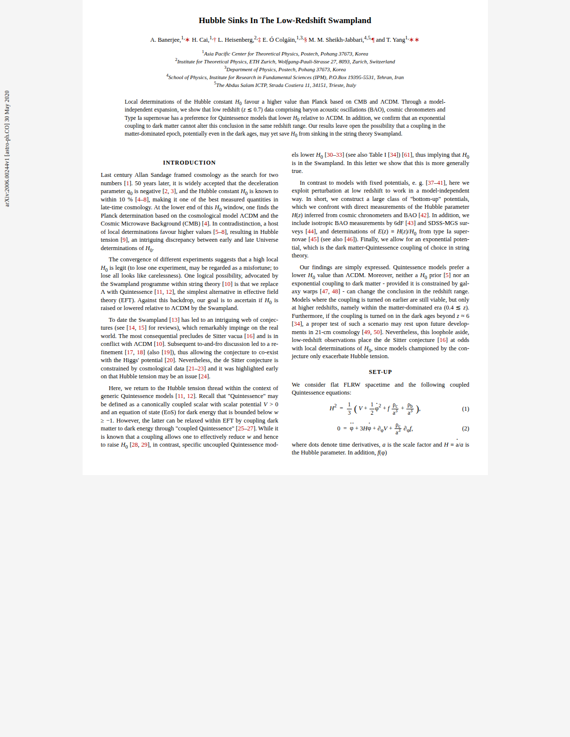arXiv:2006.00244v1 [astro-ph.CO] 30 May 2020
Hubble Sinks In The Low-Redshift Swampland
A. Banerjee,1,∗ H. Cai,1,† L. Heisenberg,2,‡ E. Ó Colgáin,1,3,§ M. M. Sheikh-Jabbari,4,5,¶ and T. Yang1,∗∗
1Asia Pacific Center for Theoretical Physics, Postech, Pohang 37673, Korea
2Institute for Theoretical Physics, ETH Zurich, Wolfgang-Pauli-Strasse 27, 8093, Zurich, Switzerland
3Department of Physics, Postech, Pohang 37673, Korea
4School of Physics, Institute for Research in Fundamental Sciences (IPM), P.O.Box 19395-5531, Tehran, Iran
5The Abdus Salam ICTP, Strada Costiera 11, 34151, Trieste, Italy
Local determinations of the Hubble constant H0 favour a higher value than Planck based on CMB and ΛCDM. Through a model-independent expansion, we show that low redshift (z ≲ 0.7) data comprising baryon acoustic oscillations (BAO), cosmic chronometers and Type Ia supernovae has a preference for Quintessence models that lower H0 relative to ΛCDM. In addition, we confirm that an exponential coupling to dark matter cannot alter this conclusion in the same redshift range. Our results leave open the possibility that a coupling in the matter-dominated epoch, potentially even in the dark ages, may yet save H0 from sinking in the string theory Swampland.
Introduction
Last century Allan Sandage framed cosmology as the search for two numbers [1]. 50 years later, it is widely accepted that the deceleration parameter q0 is negative [2, 3], and the Hubble constant H0 is known to within 10 % [4–8], making it one of the best measured quantities in late-time cosmology. At the lower end of this H0 window, one finds the Planck determination based on the cosmological model ΛCDM and the Cosmic Microwave Background (CMB) [4]. In contradistinction, a host of local determinations favour higher values [5–8], resulting in Hubble tension [9], an intriguing discrepancy between early and late Universe determinations of H0.
The convergence of different experiments suggests that a high local H0 is legit (to lose one experiment, may be regarded as a misfortune; to lose all looks like carelessness). One logical possibility, advocated by the Swampland programme within string theory [10] is that we replace Λ with Quintessence [11, 12], the simplest alternative in effective field theory (EFT). Against this backdrop, our goal is to ascertain if H0 is raised or lowered relative to ΛCDM by the Swampland.
To date the Swampland [13] has led to an intriguing web of conjectures (see [14, 15] for reviews), which remarkably impinge on the real world. The most consequential precludes de Sitter vacua [16] and is in conflict with ΛCDM [10]. Subsequent to-and-fro discussion led to a refinement [17, 18] (also [19]), thus allowing the conjecture to co-exist with the Higgs' potential [20]. Nevertheless, the de Sitter conjecture is constrained by cosmological data [21–23] and it was highlighted early on that Hubble tension may be an issue [24].
Here, we return to the Hubble tension thread within the context of generic Quintessence models [11, 12]. Recall that "Quintessence" may be defined as a canonically coupled scalar with scalar potential V > 0 and an equation of state (EoS) for dark energy that is bounded below w ≥ −1. However, the latter can be relaxed within EFT by coupling dark matter to dark energy through "coupled Quintessence" [25–27]. While it is known that a coupling allows one to effectively reduce w and hence to raise H0 [28, 29], in contrast, specific uncoupled Quintessence models lower H0 [30–33] (see also Table I [34]) [61], thus implying that H0 is in the Swampland. In this letter we show that this is more generally true.
In contrast to models with fixed potentials, e. g. [37–41], here we exploit perturbation at low redshift to work in a model-independent way. In short, we construct a large class of "bottom-up" potentials, which we confront with direct measurements of the Hubble parameter H(z) inferred from cosmic chronometers and BAO [42]. In addition, we include isotropic BAO measurements by 6dF [43] and SDSS-MGS surveys [44], and determinations of E(z) ≡ H(z)/H0 from type Ia supernovae [45] (see also [46]). Finally, we allow for an exponential potential, which is the dark matter-Quintessence coupling of choice in string theory.
Our findings are simply expressed. Quintessence models prefer a lower H0 value than ΛCDM. Moreover, neither a H0 prior [5] nor an exponential coupling to dark matter - provided it is constrained by galaxy warps [47, 48] - can change the conclusion in the redshift range. Models where the coupling is turned on earlier are still viable, but only at higher redshifts, namely within the matter-dominated era (0.4 ≲ z). Furthermore, if the coupling is turned on in the dark ages beyond z ≈ 6 [34], a proper test of such a scenario may rest upon future developments in 21-cm cosmology [49, 50]. Nevertheless, this loophole aside, low-redshift observations place the de Sitter conjecture [16] at odds with local determinations of H0, since models championed by the conjecture only exacerbate Hubble tension.
Set-up
We consider flat FLRW spacetime and the following coupled Quintessence equations:
H2 = 13 ( V + 12 φ2 + f ρc a3 + ρb a3 ),
(1)
0 = φ + 3Hφ + ∂φV + ρc a3 ∂φf,
(2)
where dots denote time derivatives, a is the scale factor and H ≡ a/a is the Hubble parameter. In addition, f(φ)